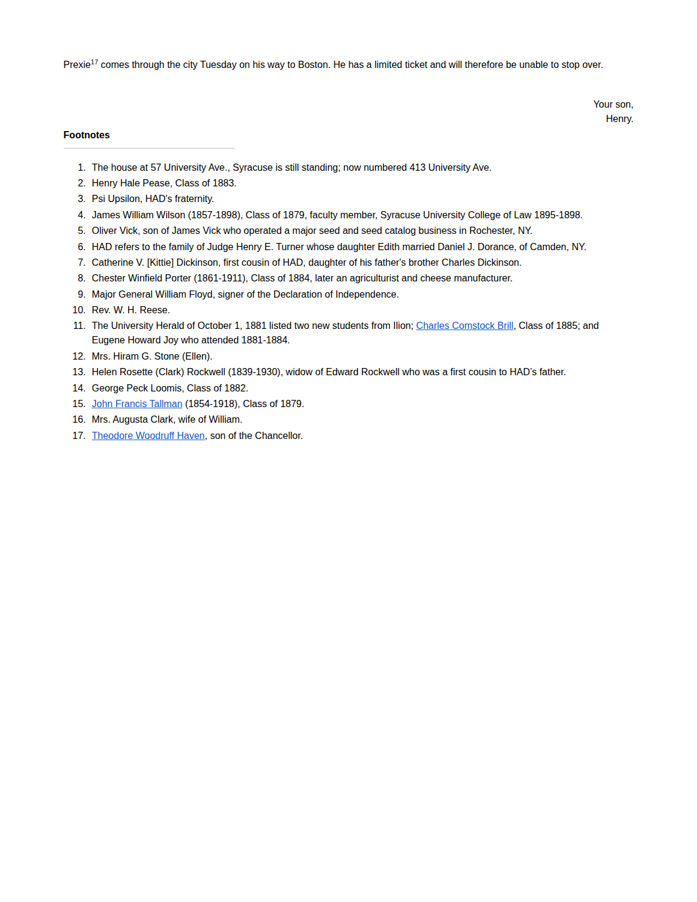Prexie17 comes through the city Tuesday on his way to Boston. He has a limited ticket and will therefore be unable to stop over.
Your son,
Henry.
Footnotes
The house at 57 University Ave., Syracuse is still standing; now numbered 413 University Ave.
Henry Hale Pease, Class of 1883.
Psi Upsilon, HAD's fraternity.
James William Wilson (1857-1898), Class of 1879, faculty member, Syracuse University College of Law 1895-1898.
Oliver Vick, son of James Vick who operated a major seed and seed catalog business in Rochester, NY.
HAD refers to the family of Judge Henry E. Turner whose daughter Edith married Daniel J. Dorance, of Camden, NY.
Catherine V. [Kittie] Dickinson, first cousin of HAD, daughter of his father's brother Charles Dickinson.
Chester Winfield Porter (1861-1911), Class of 1884, later an agriculturist and cheese manufacturer.
Major General William Floyd, signer of the Declaration of Independence.
Rev. W. H. Reese.
The University Herald of October 1, 1881 listed two new students from Ilion; Charles Comstock Brill, Class of 1885; and Eugene Howard Joy who attended 1881-1884.
Mrs. Hiram G. Stone (Ellen).
Helen Rosette (Clark) Rockwell (1839-1930), widow of Edward Rockwell who was a first cousin to HAD’s father.
George Peck Loomis, Class of 1882.
John Francis Tallman (1854-1918), Class of 1879.
Mrs. Augusta Clark, wife of William.
Theodore Woodruff Haven, son of the Chancellor.